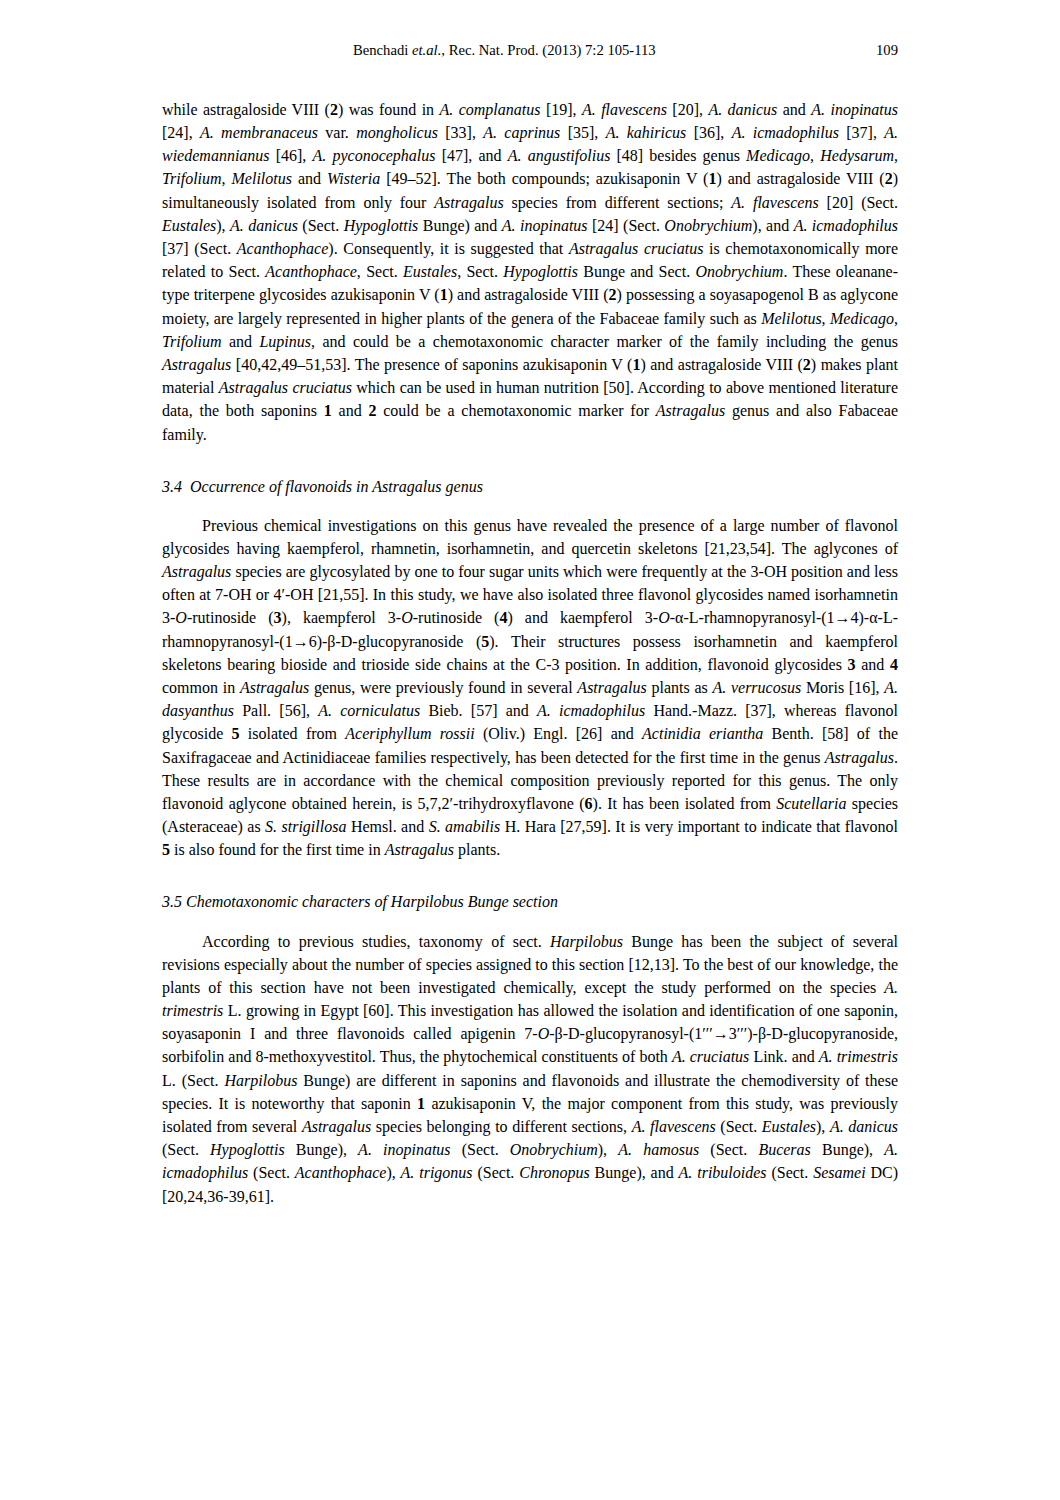Benchadi et.al., Rec. Nat. Prod. (2013) 7:2 105-113 109
while astragaloside VIII (2) was found in A. complanatus [19], A. flavescens [20], A. danicus and A. inopinatus [24], A. membranaceus var. mongholicus [33], A. caprinus [35], A. kahiricus [36], A. icmadophilus [37], A. wiedemannianus [46], A. pyconocephalus [47], and A. angustifolius [48] besides genus Medicago, Hedysarum, Trifolium, Melilotus and Wisteria [49–52]. The both compounds; azukisaponin V (1) and astragaloside VIII (2) simultaneously isolated from only four Astragalus species from different sections; A. flavescens [20] (Sect. Eustales), A. danicus (Sect. Hypoglottis Bunge) and A. inopinatus [24] (Sect. Onobrychium), and A. icmadophilus [37] (Sect. Acanthophace). Consequently, it is suggested that Astragalus cruciatus is chemotaxonomically more related to Sect. Acanthophace, Sect. Eustales, Sect. Hypoglottis Bunge and Sect. Onobrychium. These oleanane-type triterpene glycosides azukisaponin V (1) and astragaloside VIII (2) possessing a soyasapogenol B as aglycone moiety, are largely represented in higher plants of the genera of the Fabaceae family such as Melilotus, Medicago, Trifolium and Lupinus, and could be a chemotaxonomic character marker of the family including the genus Astragalus [40,42,49–51,53]. The presence of saponins azukisaponin V (1) and astragaloside VIII (2) makes plant material Astragalus cruciatus which can be used in human nutrition [50]. According to above mentioned literature data, the both saponins 1 and 2 could be a chemotaxonomic marker for Astragalus genus and also Fabaceae family.
3.4 Occurrence of flavonoids in Astragalus genus
Previous chemical investigations on this genus have revealed the presence of a large number of flavonol glycosides having kaempferol, rhamnetin, isorhamnetin, and quercetin skeletons [21,23,54]. The aglycones of Astragalus species are glycosylated by one to four sugar units which were frequently at the 3-OH position and less often at 7-OH or 4′-OH [21,55]. In this study, we have also isolated three flavonol glycosides named isorhamnetin 3-O-rutinoside (3), kaempferol 3-O-rutinoside (4) and kaempferol 3-O-α-L-rhamnopyranosyl-(1→4)-α-L-rhamnopyranosyl-(1→6)-β-D-glucopyranoside (5). Their structures possess isorhamnetin and kaempferol skeletons bearing bioside and trioside side chains at the C-3 position. In addition, flavonoid glycosides 3 and 4 common in Astragalus genus, were previously found in several Astragalus plants as A. verrucosus Moris [16], A. dasyanthus Pall. [56], A. corniculatus Bieb. [57] and A. icmadophilus Hand.-Mazz. [37], whereas flavonol glycoside 5 isolated from Aceriphyllum rossii (Oliv.) Engl. [26] and Actinidia eriantha Benth. [58] of the Saxifragaceae and Actinidiaceae families respectively, has been detected for the first time in the genus Astragalus. These results are in accordance with the chemical composition previously reported for this genus. The only flavonoid aglycone obtained herein, is 5,7,2′-trihydroxyflavone (6). It has been isolated from Scutellaria species (Asteraceae) as S. strigillosa Hemsl. and S. amabilis H. Hara [27,59]. It is very important to indicate that flavonol 5 is also found for the first time in Astragalus plants.
3.5 Chemotaxonomic characters of Harpilobus Bunge section
According to previous studies, taxonomy of sect. Harpilobus Bunge has been the subject of several revisions especially about the number of species assigned to this section [12,13]. To the best of our knowledge, the plants of this section have not been investigated chemically, except the study performed on the species A. trimestris L. growing in Egypt [60]. This investigation has allowed the isolation and identification of one saponin, soyasaponin I and three flavonoids called apigenin 7-O-β-D-glucopyranosyl-(1′′′→3′′′)-β-D-glucopyranoside, sorbifolin and 8-methoxyvestitol. Thus, the phytochemical constituents of both A. cruciatus Link. and A. trimestris L. (Sect. Harpilobus Bunge) are different in saponins and flavonoids and illustrate the chemodiversity of these species. It is noteworthy that saponin 1 azukisaponin V, the major component from this study, was previously isolated from several Astragalus species belonging to different sections, A. flavescens (Sect. Eustales), A. danicus (Sect. Hypoglottis Bunge), A. inopinatus (Sect. Onobrychium), A. hamosus (Sect. Buceras Bunge), A. icmadophilus (Sect. Acanthophace), A. trigonus (Sect. Chronopus Bunge), and A. tribuloides (Sect. Sesamei DC) [20,24,36-39,61].